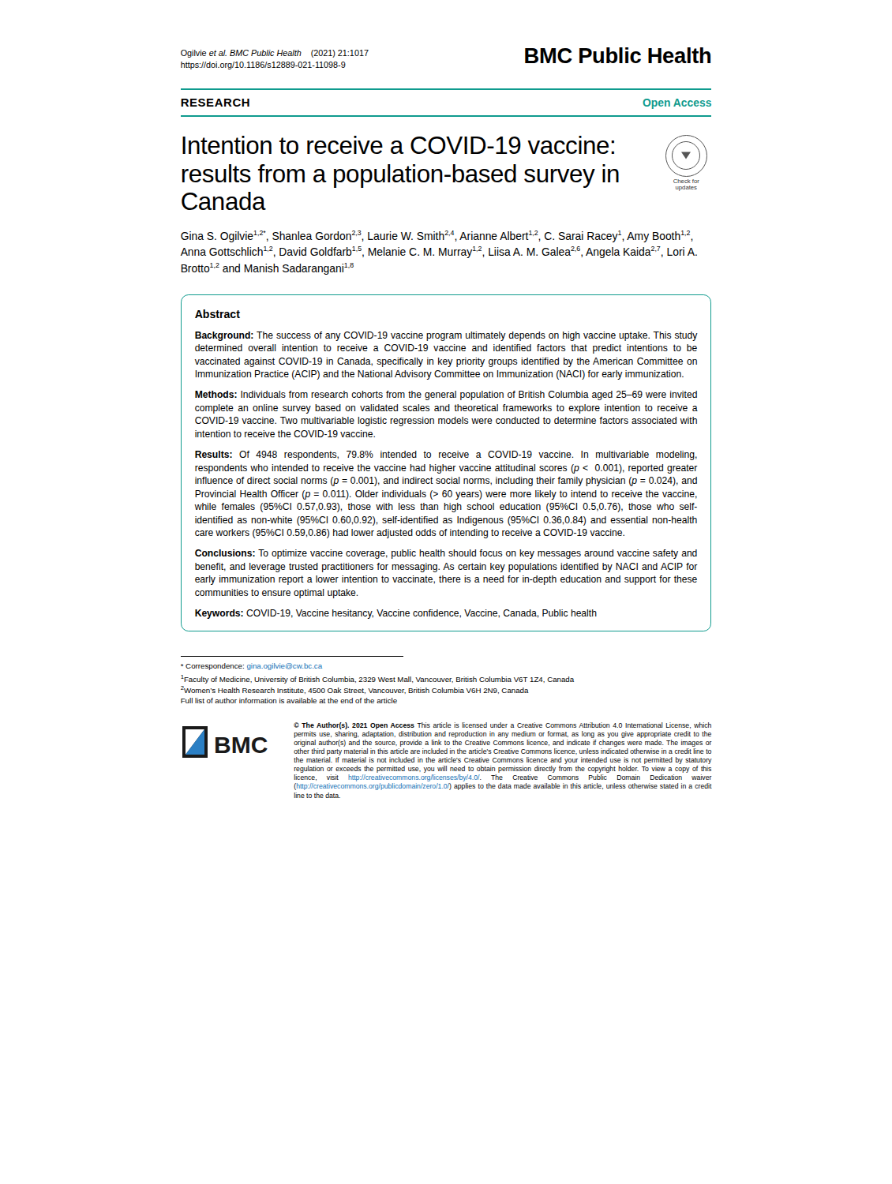Ogilvie et al. BMC Public Health (2021) 21:1017
https://doi.org/10.1186/s12889-021-11098-9
BMC Public Health
RESEARCH
Open Access
Intention to receive a COVID-19 vaccine: results from a population-based survey in Canada
Check for
updates
Gina S. Ogilvie1,2*, Shanlea Gordon2,3, Laurie W. Smith2,4, Arianne Albert1,2, C. Sarai Racey1, Amy Booth1,2, Anna Gottschlich1,2, David Goldfarb1,5, Melanie C. M. Murray1,2, Liisa A. M. Galea2,6, Angela Kaida2,7, Lori A. Brotto1,2 and Manish Sadarangani1,8
Abstract
Background: The success of any COVID-19 vaccine program ultimately depends on high vaccine uptake. This study determined overall intention to receive a COVID-19 vaccine and identified factors that predict intentions to be vaccinated against COVID-19 in Canada, specifically in key priority groups identified by the American Committee on Immunization Practice (ACIP) and the National Advisory Committee on Immunization (NACI) for early immunization.
Methods: Individuals from research cohorts from the general population of British Columbia aged 25–69 were invited complete an online survey based on validated scales and theoretical frameworks to explore intention to receive a COVID-19 vaccine. Two multivariable logistic regression models were conducted to determine factors associated with intention to receive the COVID-19 vaccine.
Results: Of 4948 respondents, 79.8% intended to receive a COVID-19 vaccine. In multivariable modeling, respondents who intended to receive the vaccine had higher vaccine attitudinal scores (p < 0.001), reported greater influence of direct social norms (p = 0.001), and indirect social norms, including their family physician (p = 0.024), and Provincial Health Officer (p = 0.011). Older individuals (> 60 years) were more likely to intend to receive the vaccine, while females (95%CI 0.57,0.93), those with less than high school education (95%CI 0.5,0.76), those who self-identified as non-white (95%CI 0.60,0.92), self-identified as Indigenous (95%CI 0.36,0.84) and essential non-health care workers (95%CI 0.59,0.86) had lower adjusted odds of intending to receive a COVID-19 vaccine.
Conclusions: To optimize vaccine coverage, public health should focus on key messages around vaccine safety and benefit, and leverage trusted practitioners for messaging. As certain key populations identified by NACI and ACIP for early immunization report a lower intention to vaccinate, there is a need for in-depth education and support for these communities to ensure optimal uptake.
Keywords: COVID-19, Vaccine hesitancy, Vaccine confidence, Vaccine, Canada, Public health
* Correspondence: gina.ogilvie@cw.bc.ca
1Faculty of Medicine, University of British Columbia, 2329 West Mall, Vancouver, British Columbia V6T 1Z4, Canada
2Women’s Health Research Institute, 4500 Oak Street, Vancouver, British Columbia V6H 2N9, Canada
Full list of author information is available at the end of the article
BMC
© The Author(s). 2021 Open Access This article is licensed under a Creative Commons Attribution 4.0 International License, which permits use, sharing, adaptation, distribution and reproduction in any medium or format, as long as you give appropriate credit to the original author(s) and the source, provide a link to the Creative Commons licence, and indicate if changes were made. The images or other third party material in this article are included in the article's Creative Commons licence, unless indicated otherwise in a credit line to the material. If material is not included in the article's Creative Commons licence and your intended use is not permitted by statutory regulation or exceeds the permitted use, you will need to obtain permission directly from the copyright holder. To view a copy of this licence, visit http://creativecommons.org/licenses/by/4.0/. The Creative Commons Public Domain Dedication waiver (http://creativecommons.org/publicdomain/zero/1.0/) applies to the data made available in this article, unless otherwise stated in a credit line to the data.